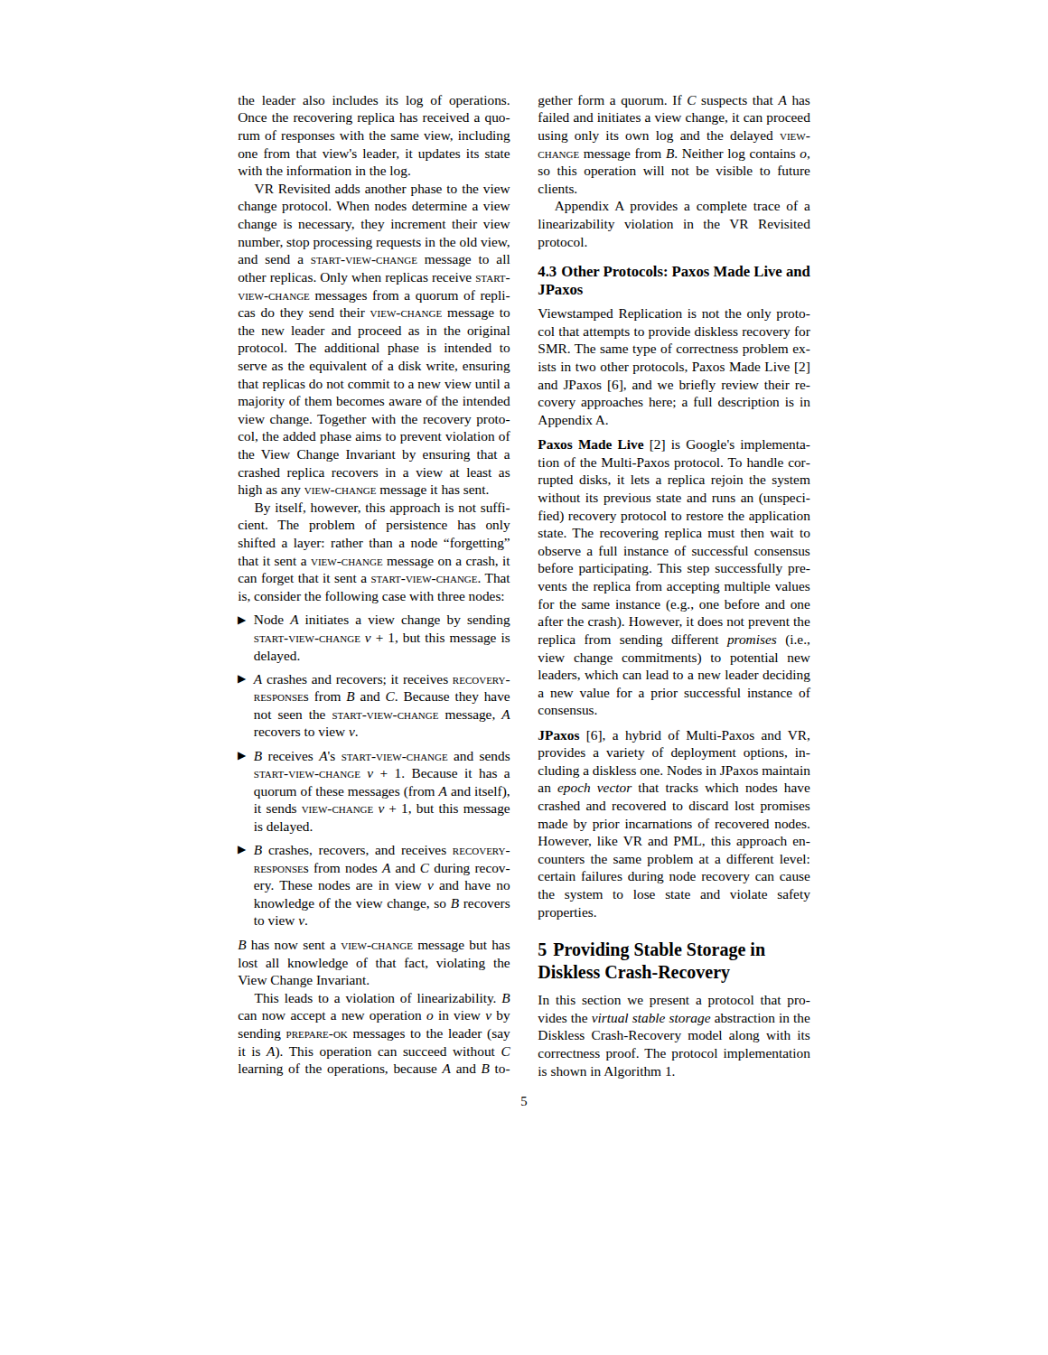the leader also includes its log of operations. Once the recovering replica has received a quorum of responses with the same view, including one from that view's leader, it updates its state with the information in the log.
VR Revisited adds another phase to the view change protocol. When nodes determine a view change is necessary, they increment their view number, stop processing requests in the old view, and send a start-view-change message to all other replicas. Only when replicas receive start-view-change messages from a quorum of replicas do they send their view-change message to the new leader and proceed as in the original protocol. The additional phase is intended to serve as the equivalent of a disk write, ensuring that replicas do not commit to a new view until a majority of them becomes aware of the intended view change. Together with the recovery protocol, the added phase aims to prevent violation of the View Change Invariant by ensuring that a crashed replica recovers in a view at least as high as any view-change message it has sent.
By itself, however, this approach is not sufficient. The problem of persistence has only shifted a layer: rather than a node “forgetting” that it sent a view-change message on a crash, it can forget that it sent a start-view-change. That is, consider the following case with three nodes:
Node A initiates a view change by sending start-view-change v + 1, but this message is delayed.
A crashes and recovers; it receives recovery-responses from B and C. Because they have not seen the start-view-change message, A recovers to view v.
B receives A's start-view-change and sends start-view-change v + 1. Because it has a quorum of these messages (from A and itself), it sends view-change v + 1, but this message is delayed.
B crashes, recovers, and receives recovery-responses from nodes A and C during recovery. These nodes are in view v and have no knowledge of the view change, so B recovers to view v.
B has now sent a view-change message but has lost all knowledge of that fact, violating the View Change Invariant.
This leads to a violation of linearizability. B can now accept a new operation o in view v by sending prepare-ok messages to the leader (say it is A). This operation can succeed without C learning of the operations, because A and B together form a quorum. If C suspects that A has failed and initiates a view change, it can proceed using only its own log and the delayed view-change message from B. Neither log contains o, so this operation will not be visible to future clients.
Appendix A provides a complete trace of a linearizability violation in the VR Revisited protocol.
4.3 Other Protocols: Paxos Made Live and JPaxos
Viewstamped Replication is not the only protocol that attempts to provide diskless recovery for SMR. The same type of correctness problem exists in two other protocols, Paxos Made Live [2] and JPaxos [6], and we briefly review their recovery approaches here; a full description is in Appendix A.
Paxos Made Live [2] is Google's implementation of the Multi-Paxos protocol. To handle corrupted disks, it lets a replica rejoin the system without its previous state and runs an (unspecified) recovery protocol to restore the application state. The recovering replica must then wait to observe a full instance of successful consensus before participating. This step successfully prevents the replica from accepting multiple values for the same instance (e.g., one before and one after the crash). However, it does not prevent the replica from sending different promises (i.e., view change commitments) to potential new leaders, which can lead to a new leader deciding a new value for a prior successful instance of consensus.
JPaxos [6], a hybrid of Multi-Paxos and VR, provides a variety of deployment options, including a diskless one. Nodes in JPaxos maintain an epoch vector that tracks which nodes have crashed and recovered to discard lost promises made by prior incarnations of recovered nodes. However, like VR and PML, this approach encounters the same problem at a different level: certain failures during node recovery can cause the system to lose state and violate safety properties.
5 Providing Stable Storage in Diskless Crash-Recovery
In this section we present a protocol that provides the virtual stable storage abstraction in the Diskless Crash-Recovery model along with its correctness proof. The protocol implementation is shown in Algorithm 1.
5